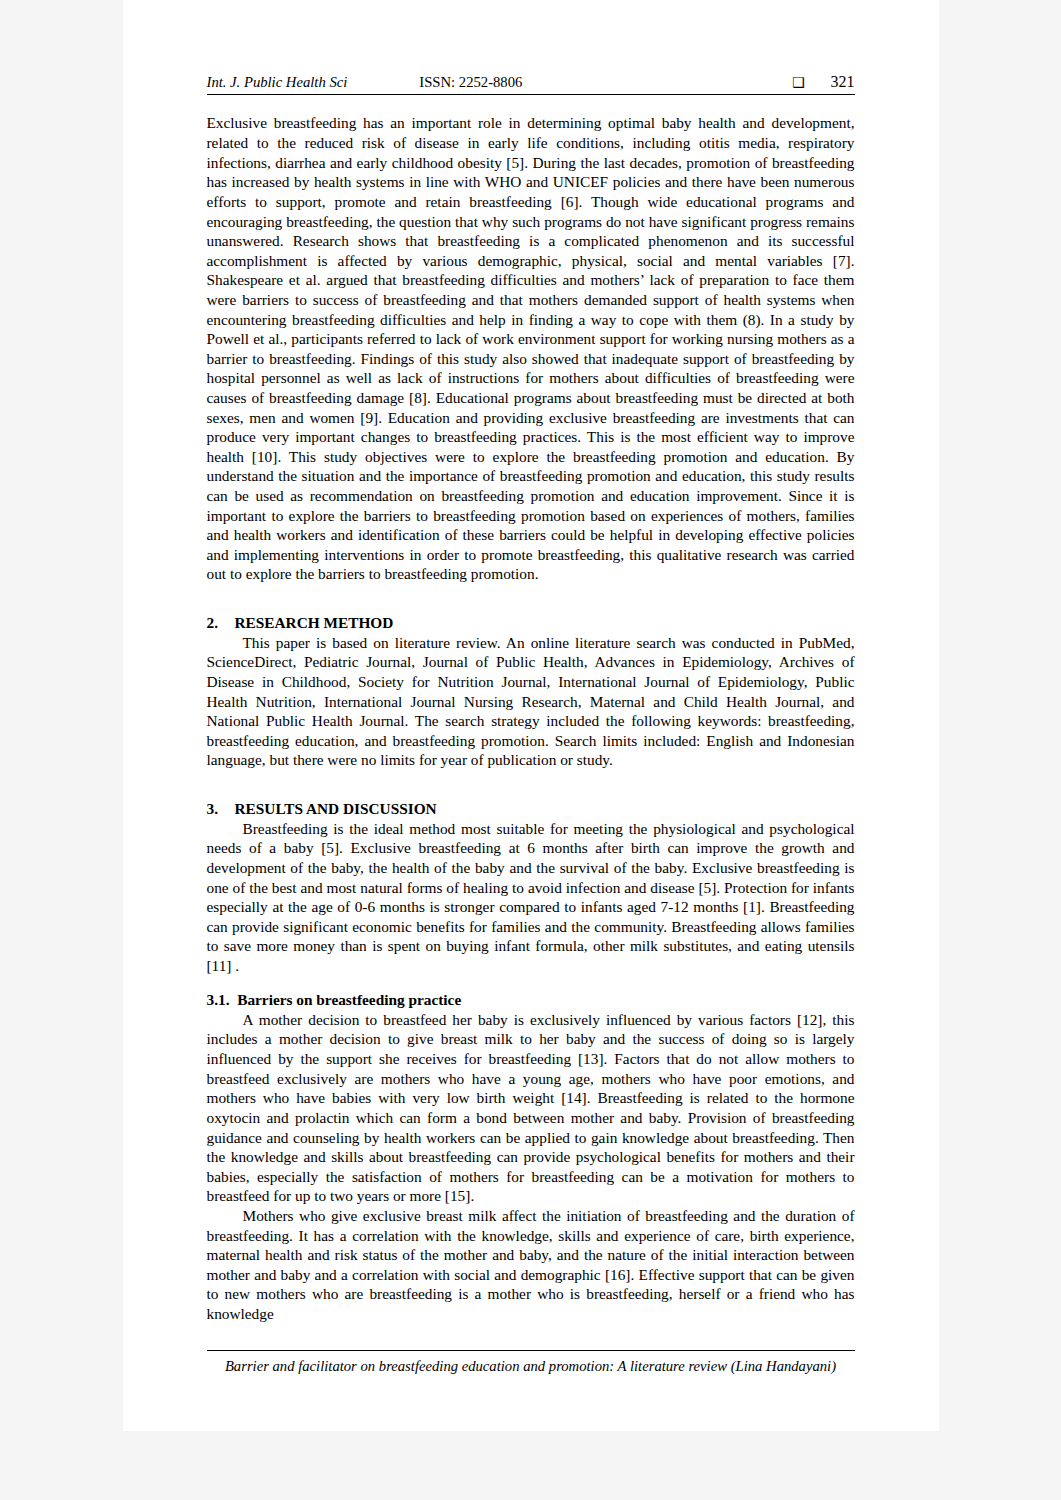Int. J. Public Health Sci ISSN: 2252-8806 ❑ 321
Exclusive breastfeeding has an important role in determining optimal baby health and development, related to the reduced risk of disease in early life conditions, including otitis media, respiratory infections, diarrhea and early childhood obesity [5]. During the last decades, promotion of breastfeeding has increased by health systems in line with WHO and UNICEF policies and there have been numerous efforts to support, promote and retain breastfeeding [6]. Though wide educational programs and encouraging breastfeeding, the question that why such programs do not have significant progress remains unanswered. Research shows that breastfeeding is a complicated phenomenon and its successful accomplishment is affected by various demographic, physical, social and mental variables [7]. Shakespeare et al. argued that breastfeeding difficulties and mothers’ lack of preparation to face them were barriers to success of breastfeeding and that mothers demanded support of health systems when encountering breastfeeding difficulties and help in finding a way to cope with them (8). In a study by Powell et al., participants referred to lack of work environment support for working nursing mothers as a barrier to breastfeeding. Findings of this study also showed that inadequate support of breastfeeding by hospital personnel as well as lack of instructions for mothers about difficulties of breastfeeding were causes of breastfeeding damage [8]. Educational programs about breastfeeding must be directed at both sexes, men and women [9]. Education and providing exclusive breastfeeding are investments that can produce very important changes to breastfeeding practices. This is the most efficient way to improve health [10]. This study objectives were to explore the breastfeeding promotion and education. By understand the situation and the importance of breastfeeding promotion and education, this study results can be used as recommendation on breastfeeding promotion and education improvement. Since it is important to explore the barriers to breastfeeding promotion based on experiences of mothers, families and health workers and identification of these barriers could be helpful in developing effective policies and implementing interventions in order to promote breastfeeding, this qualitative research was carried out to explore the barriers to breastfeeding promotion.
2. RESEARCH METHOD
This paper is based on literature review. An online literature search was conducted in PubMed, ScienceDirect, Pediatric Journal, Journal of Public Health, Advances in Epidemiology, Archives of Disease in Childhood, Society for Nutrition Journal, International Journal of Epidemiology, Public Health Nutrition, International Journal Nursing Research, Maternal and Child Health Journal, and National Public Health Journal. The search strategy included the following keywords: breastfeeding, breastfeeding education, and breastfeeding promotion. Search limits included: English and Indonesian language, but there were no limits for year of publication or study.
3. RESULTS AND DISCUSSION
Breastfeeding is the ideal method most suitable for meeting the physiological and psychological needs of a baby [5]. Exclusive breastfeeding at 6 months after birth can improve the growth and development of the baby, the health of the baby and the survival of the baby. Exclusive breastfeeding is one of the best and most natural forms of healing to avoid infection and disease [5]. Protection for infants especially at the age of 0-6 months is stronger compared to infants aged 7-12 months [1]. Breastfeeding can provide significant economic benefits for families and the community. Breastfeeding allows families to save more money than is spent on buying infant formula, other milk substitutes, and eating utensils [11] .
3.1. Barriers on breastfeeding practice
A mother decision to breastfeed her baby is exclusively influenced by various factors [12], this includes a mother decision to give breast milk to her baby and the success of doing so is largely influenced by the support she receives for breastfeeding [13]. Factors that do not allow mothers to breastfeed exclusively are mothers who have a young age, mothers who have poor emotions, and mothers who have babies with very low birth weight [14]. Breastfeeding is related to the hormone oxytocin and prolactin which can form a bond between mother and baby. Provision of breastfeeding guidance and counseling by health workers can be applied to gain knowledge about breastfeeding. Then the knowledge and skills about breastfeeding can provide psychological benefits for mothers and their babies, especially the satisfaction of mothers for breastfeeding can be a motivation for mothers to breastfeed for up to two years or more [15].
Mothers who give exclusive breast milk affect the initiation of breastfeeding and the duration of breastfeeding. It has a correlation with the knowledge, skills and experience of care, birth experience, maternal health and risk status of the mother and baby, and the nature of the initial interaction between mother and baby and a correlation with social and demographic [16]. Effective support that can be given to new mothers who are breastfeeding is a mother who is breastfeeding, herself or a friend who has knowledge
Barrier and facilitator on breastfeeding education and promotion: A literature review (Lina Handayani)